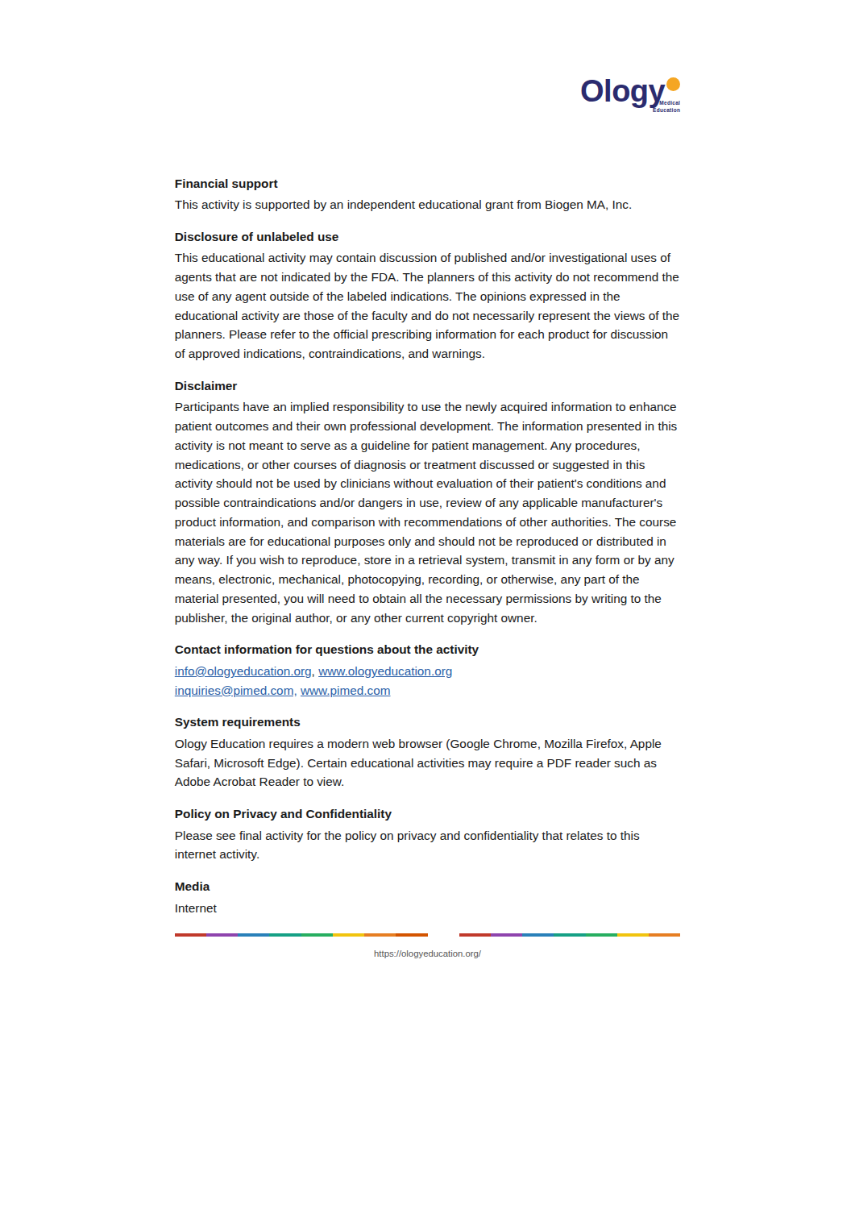Ology Medical
Education
Financial support
This activity is supported by an independent educational grant from Biogen MA, Inc.
Disclosure of unlabeled use
This educational activity may contain discussion of published and/or investigational uses of agents that are not indicated by the FDA. The planners of this activity do not recommend the use of any agent outside of the labeled indications. The opinions expressed in the educational activity are those of the faculty and do not necessarily represent the views of the planners. Please refer to the official prescribing information for each product for discussion of approved indications, contraindications, and warnings.
Disclaimer
Participants have an implied responsibility to use the newly acquired information to enhance patient outcomes and their own professional development. The information presented in this activity is not meant to serve as a guideline for patient management. Any procedures, medications, or other courses of diagnosis or treatment discussed or suggested in this activity should not be used by clinicians without evaluation of their patient's conditions and possible contraindications and/or dangers in use, review of any applicable manufacturer's product information, and comparison with recommendations of other authorities. The course materials are for educational purposes only and should not be reproduced or distributed in any way. If you wish to reproduce, store in a retrieval system, transmit in any form or by any means, electronic, mechanical, photocopying, recording, or otherwise, any part of the material presented, you will need to obtain all the necessary permissions by writing to the publisher, the original author, or any other current copyright owner.
Contact information for questions about the activity
info@ologyeducation.org, www.ologyeducation.org
inquiries@pimed.com, www.pimed.com
System requirements
Ology Education requires a modern web browser (Google Chrome, Mozilla Firefox, Apple Safari, Microsoft Edge). Certain educational activities may require a PDF reader such as Adobe Acrobat Reader to view.
Policy on Privacy and Confidentiality
Please see final activity for the policy on privacy and confidentiality that relates to this internet activity.
Media
Internet
https://ologyeducation.org/